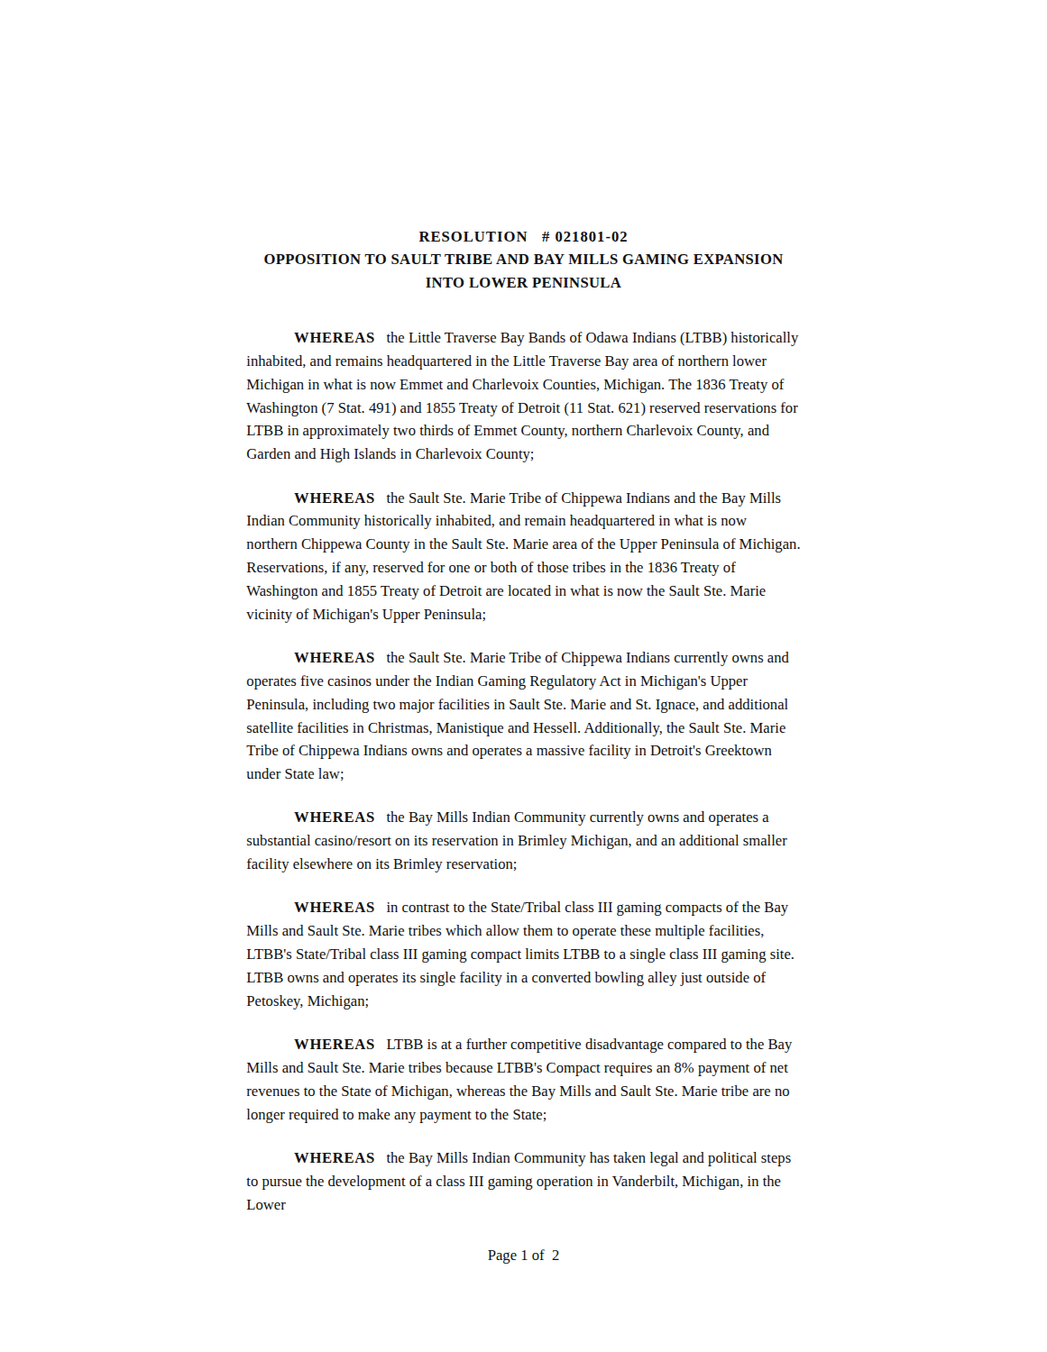RESOLUTION # 021801-02 OPPOSITION TO SAULT TRIBE AND BAY MILLS GAMING EXPANSION INTO LOWER PENINSULA
WHEREAS the Little Traverse Bay Bands of Odawa Indians (LTBB) historically inhabited, and remains headquartered in the Little Traverse Bay area of northern lower Michigan in what is now Emmet and Charlevoix Counties, Michigan. The 1836 Treaty of Washington (7 Stat. 491) and 1855 Treaty of Detroit (11 Stat. 621) reserved reservations for LTBB in approximately two thirds of Emmet County, northern Charlevoix County, and Garden and High Islands in Charlevoix County;
WHEREAS the Sault Ste. Marie Tribe of Chippewa Indians and the Bay Mills Indian Community historically inhabited, and remain headquartered in what is now northern Chippewa County in the Sault Ste. Marie area of the Upper Peninsula of Michigan. Reservations, if any, reserved for one or both of those tribes in the 1836 Treaty of Washington and 1855 Treaty of Detroit are located in what is now the Sault Ste. Marie vicinity of Michigan's Upper Peninsula;
WHEREAS the Sault Ste. Marie Tribe of Chippewa Indians currently owns and operates five casinos under the Indian Gaming Regulatory Act in Michigan's Upper Peninsula, including two major facilities in Sault Ste. Marie and St. Ignace, and additional satellite facilities in Christmas, Manistique and Hessell. Additionally, the Sault Ste. Marie Tribe of Chippewa Indians owns and operates a massive facility in Detroit's Greektown under State law;
WHEREAS the Bay Mills Indian Community currently owns and operates a substantial casino/resort on its reservation in Brimley Michigan, and an additional smaller facility elsewhere on its Brimley reservation;
WHEREAS in contrast to the State/Tribal class III gaming compacts of the Bay Mills and Sault Ste. Marie tribes which allow them to operate these multiple facilities, LTBB's State/Tribal class III gaming compact limits LTBB to a single class III gaming site. LTBB owns and operates its single facility in a converted bowling alley just outside of Petoskey, Michigan;
WHEREAS LTBB is at a further competitive disadvantage compared to the Bay Mills and Sault Ste. Marie tribes because LTBB's Compact requires an 8% payment of net revenues to the State of Michigan, whereas the Bay Mills and Sault Ste. Marie tribe are no longer required to make any payment to the State;
WHEREAS the Bay Mills Indian Community has taken legal and political steps to pursue the development of a class III gaming operation in Vanderbilt, Michigan, in the Lower
Page 1 of 2